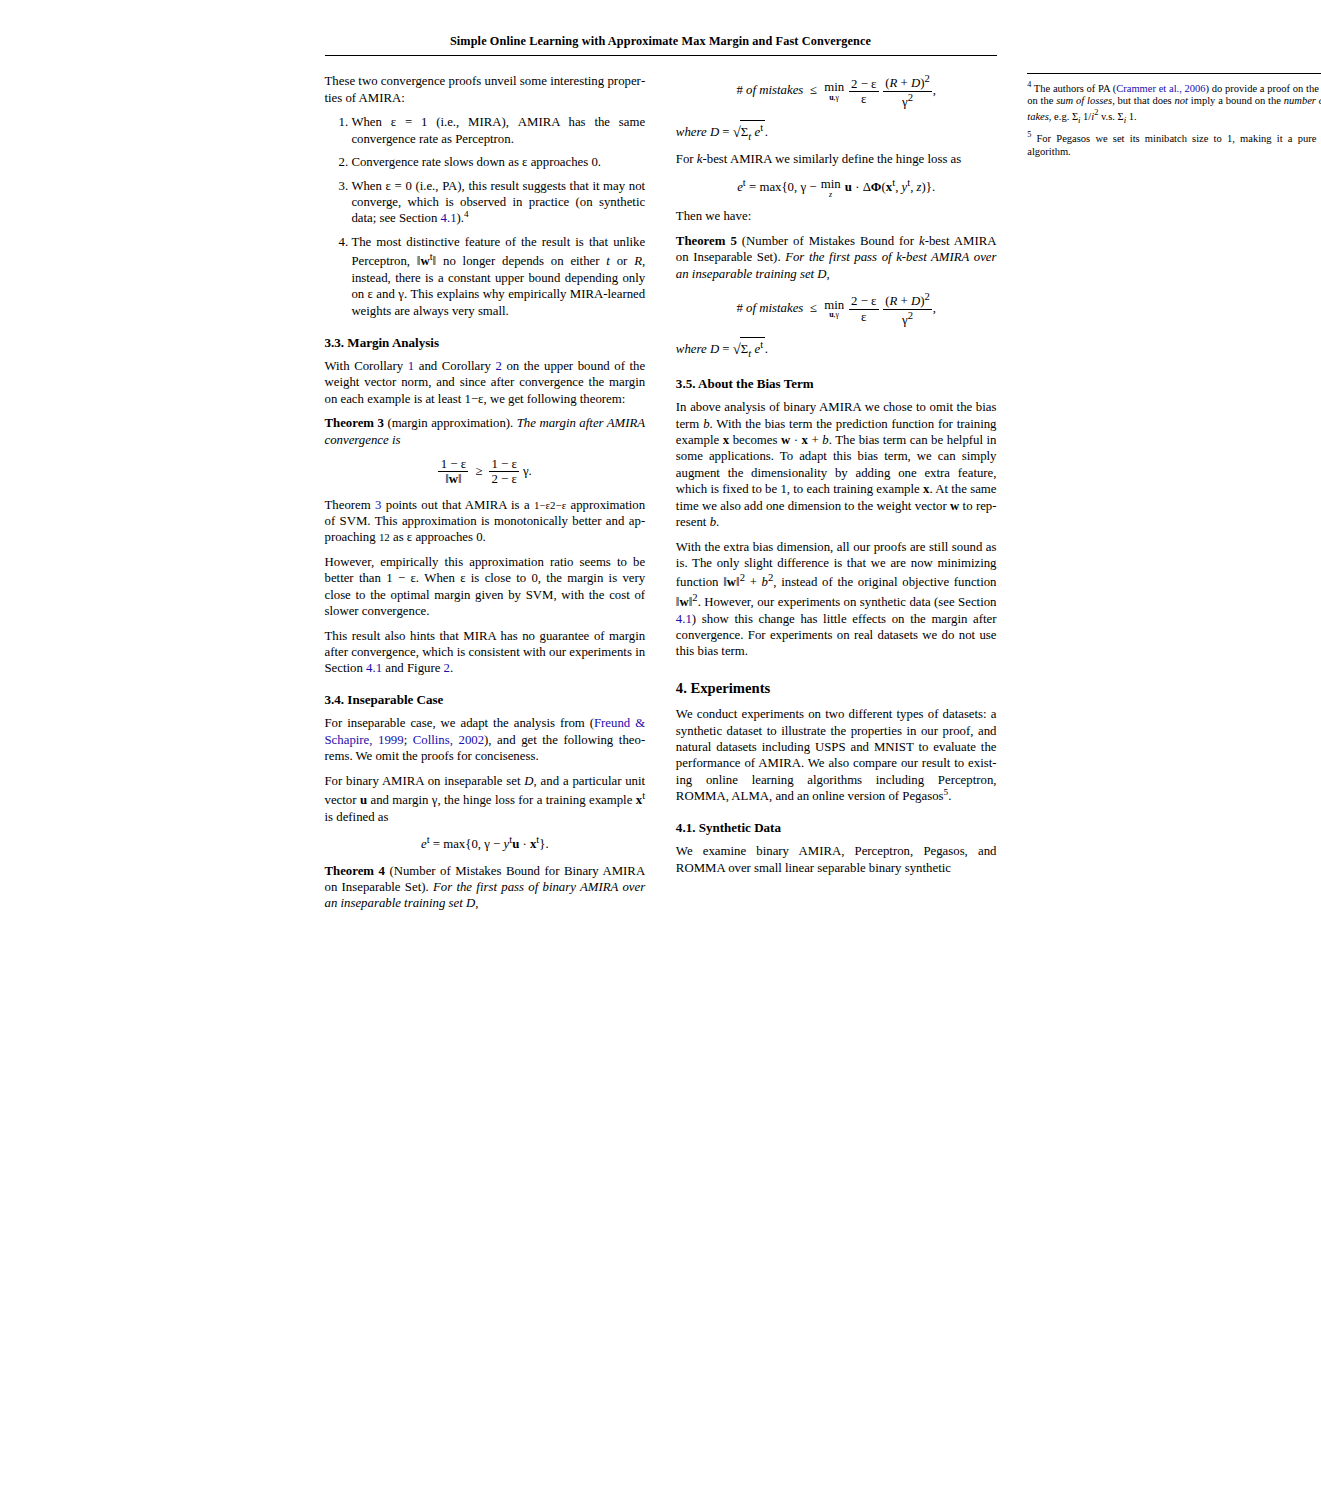Simple Online Learning with Approximate Max Margin and Fast Convergence
These two convergence proofs unveil some interesting properties of AMIRA:
When ε = 1 (i.e., MIRA), AMIRA has the same convergence rate as Perceptron.
Convergence rate slows down as ε approaches 0.
When ε = 0 (i.e., PA), this result suggests that it may not converge, which is observed in practice (on synthetic data; see Section 4.1).4
The most distinctive feature of the result is that unlike Perceptron, ‖wt‖ no longer depends on either t or R, instead, there is a constant upper bound depending only on ε and γ. This explains why empirically MIRA-learned weights are always very small.
3.3. Margin Analysis
With Corollary 1 and Corollary 2 on the upper bound of the weight vector norm, and since after convergence the margin on each example is at least 1−ε, we get following theorem:
Theorem 3 (margin approximation). The margin after AMIRA convergence is
1 − ε‖w‖ ≥ 1 − ε 2 − ε γ.
Theorem 3 points out that AMIRA is a 1−ε 2−ε approximation of SVM. This approximation is monotonically better and approaching 12 as ε approaches 0.
However, empirically this approximation ratio seems to be better than 1 − ε. When ε is close to 0, the margin is very close to the optimal margin given by SVM, with the cost of slower convergence.
This result also hints that MIRA has no guarantee of margin after convergence, which is consistent with our experiments in Section 4.1 and Figure 2.
3.4. Inseparable Case
For inseparable case, we adapt the analysis from (Freund & Schapire, 1999; Collins, 2002), and get the following theorems. We omit the proofs for conciseness.
For binary AMIRA on inseparable set D, and a particular unit vector u and margin γ, the hinge loss for a training example xt is defined as
et = max{0, γ − ytu · xt}.
Theorem 4 (Number of Mistakes Bound for Binary AMIRA on Inseparable Set). For the first pass of binary AMIRA over an inseparable training set D,
# of mistakes ≤ min u,γ 2 − ε ε (R + D)2 γ2,
where D = √Σt et.
For k-best AMIRA we similarly define the hinge loss as
et = max{0, γ − min z u · ΔΦ(xt, yt, z)}.
Then we have:
Theorem 5 (Number of Mistakes Bound for k-best AMIRA on Inseparable Set). For the first pass of k-best AMIRA over an inseparable training set D,
# of mistakes ≤ min u,γ 2 − ε ε (R + D)2 γ2,
where D = √Σt et.
3.5. About the Bias Term
In above analysis of binary AMIRA we chose to omit the bias term b. With the bias term the prediction function for training example x becomes w · x + b. The bias term can be helpful in some applications. To adapt this bias term, we can simply augment the dimensionality by adding one extra feature, which is fixed to be 1, to each training example x. At the same time we also add one dimension to the weight vector w to represent b.
With the extra bias dimension, all our proofs are still sound as is. The only slight difference is that we are now minimizing function ‖w‖2 + b2, instead of the original objective function ‖w‖2. However, our experiments on synthetic data (see Section 4.1) show this change has little effects on the margin after convergence. For experiments on real datasets we do not use this bias term.
4. Experiments
We conduct experiments on two different types of datasets: a synthetic dataset to illustrate the properties in our proof, and natural datasets including USPS and MNIST to evaluate the performance of AMIRA. We also compare our result to existing online learning algorithms including Perceptron, ROMMA, ALMA, and an online version of Pegasos5.
4.1. Synthetic Data
We examine binary AMIRA, Perceptron, Pegasos, and ROMMA over small linear separable binary synthetic
4 The authors of PA (Crammer et al., 2006) do provide a proof on the bound on the sum of losses, but that does not imply a bound on the number of mistakes, e.g. Σi 1/i2 v.s. Σi 1.
5 For Pegasos we set its minibatch size to 1, making it a pure online algorithm.